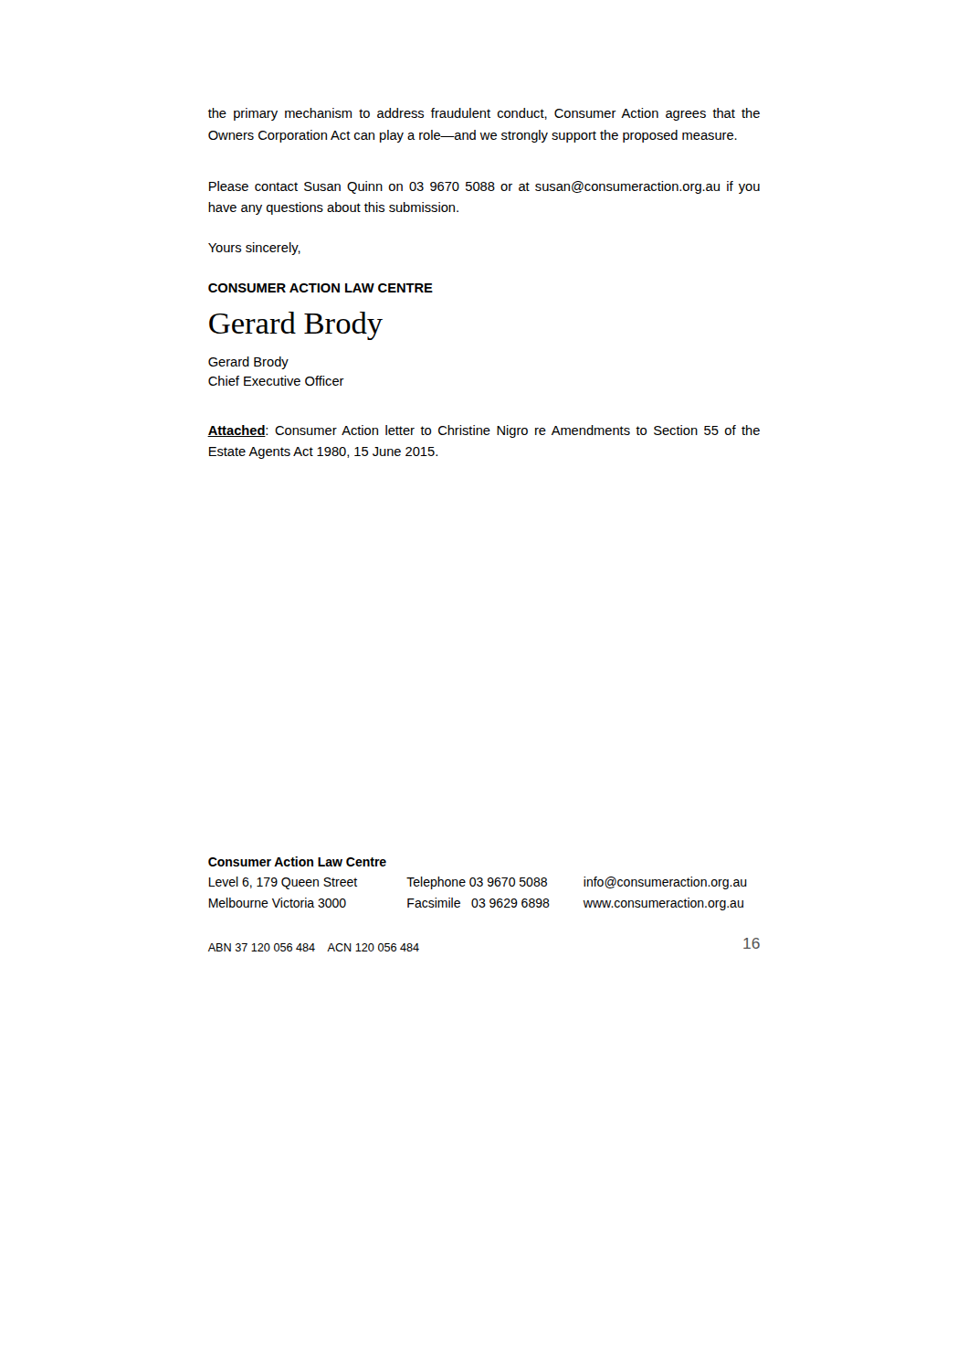the primary mechanism to address fraudulent conduct, Consumer Action agrees that the Owners Corporation Act can play a role—and we strongly support the proposed measure.
Please contact Susan Quinn on 03 9670 5088 or at susan@consumeraction.org.au if you have any questions about this submission.
Yours sincerely,
CONSUMER ACTION LAW CENTRE
Gerard Brody
Gerard Brody
Chief Executive Officer
Attached: Consumer Action letter to Christine Nigro re Amendments to Section 55 of the Estate Agents Act 1980, 15 June 2015.
Consumer Action Law Centre
| Level 6, 179 Queen Street | Telephone 03 9670 5088 | info@consumeraction.org.au |
| Melbourne Victoria 3000 | Facsimile 03 9629 6898 | www.consumeraction.org.au |
ABN 37 120 056 484 ACN 120 056 484 16